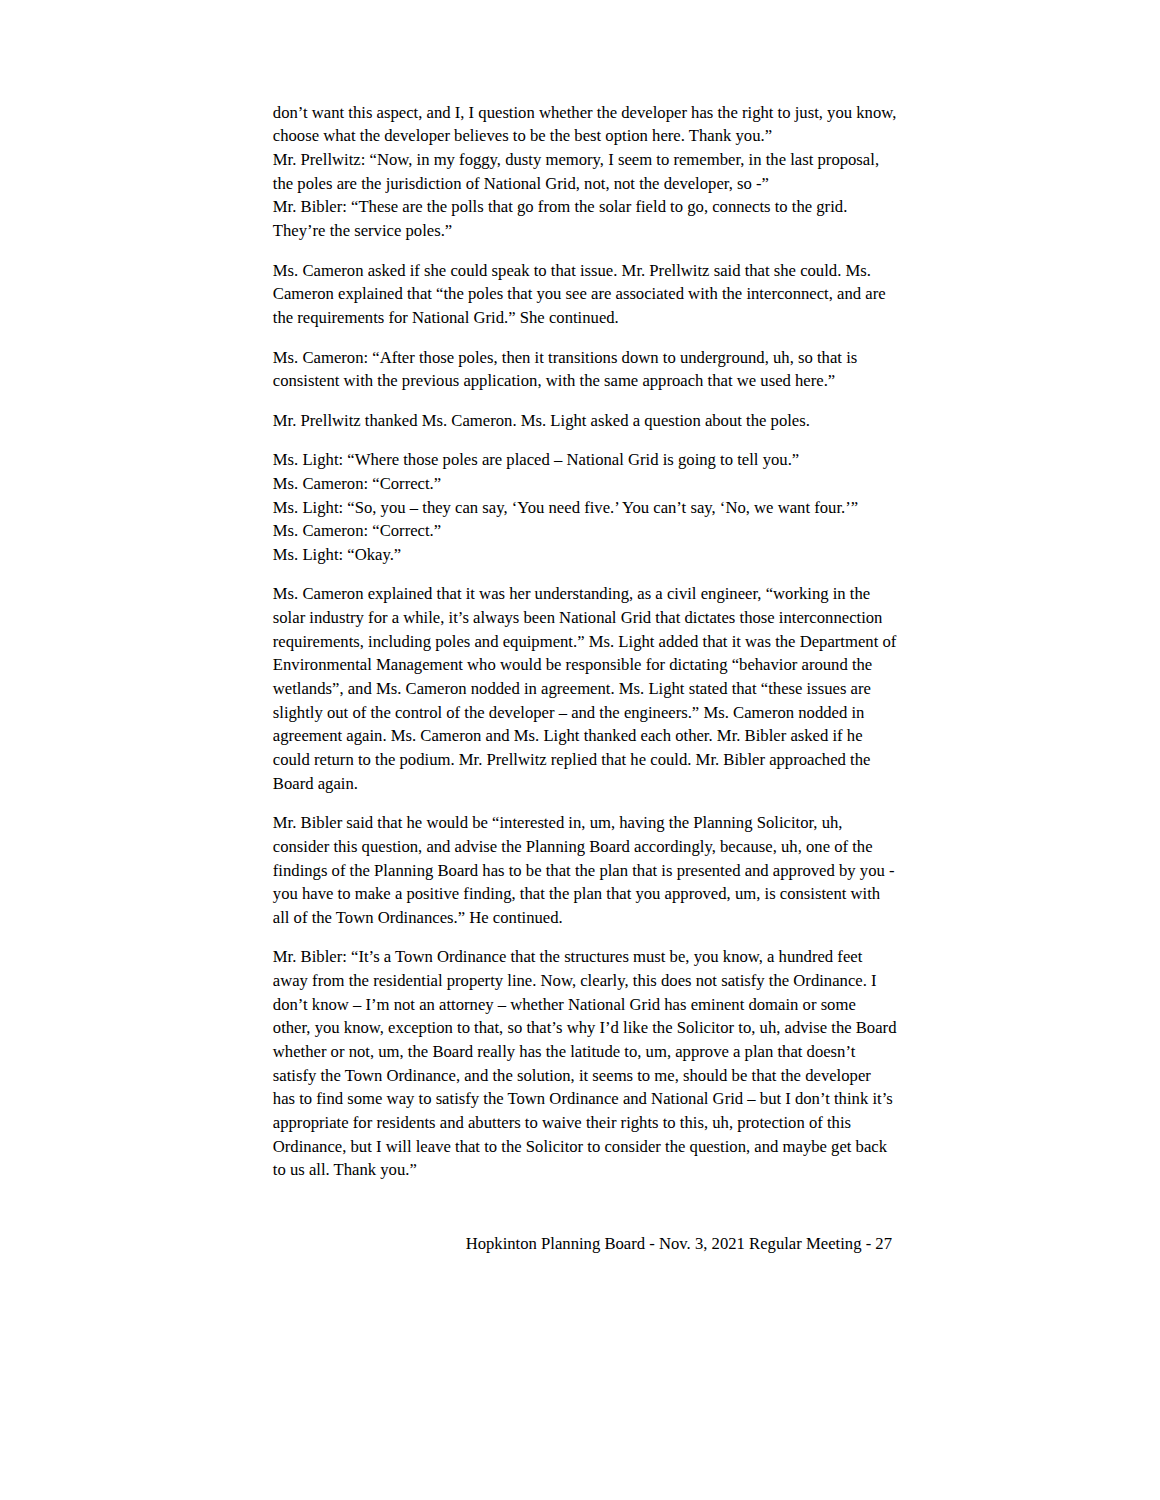don’t want this aspect, and I, I question whether the developer has the right to just, you know, choose what the developer believes to be the best option here. Thank you.”
Mr. Prellwitz: “Now, in my foggy, dusty memory, I seem to remember, in the last proposal, the poles are the jurisdiction of National Grid, not, not the developer, so -”
Mr. Bibler: “These are the polls that go from the solar field to go, connects to the grid. They’re the service poles.”
Ms. Cameron asked if she could speak to that issue. Mr. Prellwitz said that she could. Ms. Cameron explained that “the poles that you see are associated with the interconnect, and are the requirements for National Grid.” She continued.
Ms. Cameron: “After those poles, then it transitions down to underground, uh, so that is consistent with the previous application, with the same approach that we used here.”
Mr. Prellwitz thanked Ms. Cameron. Ms. Light asked a question about the poles.
Ms. Light: “Where those poles are placed – National Grid is going to tell you.”
Ms. Cameron: “Correct.”
Ms. Light: “So, you – they can say, ‘You need five.’ You can’t say, ‘No, we want four.’”
Ms. Cameron: “Correct.”
Ms. Light: “Okay.”
Ms. Cameron explained that it was her understanding, as a civil engineer, “working in the solar industry for a while, it’s always been National Grid that dictates those interconnection requirements, including poles and equipment.” Ms. Light added that it was the Department of Environmental Management who would be responsible for dictating “behavior around the wetlands”, and Ms. Cameron nodded in agreement. Ms. Light stated that “these issues are slightly out of the control of the developer – and the engineers.” Ms. Cameron nodded in agreement again. Ms. Cameron and Ms. Light thanked each other. Mr. Bibler asked if he could return to the podium. Mr. Prellwitz replied that he could. Mr. Bibler approached the Board again.
Mr. Bibler said that he would be “interested in, um, having the Planning Solicitor, uh, consider this question, and advise the Planning Board accordingly, because, uh, one of the findings of the Planning Board has to be that the plan that is presented and approved by you - you have to make a positive finding, that the plan that you approved, um, is consistent with all of the Town Ordinances.” He continued.
Mr. Bibler: “It’s a Town Ordinance that the structures must be, you know, a hundred feet away from the residential property line. Now, clearly, this does not satisfy the Ordinance. I don’t know – I’m not an attorney – whether National Grid has eminent domain or some other, you know, exception to that, so that’s why I’d like the Solicitor to, uh, advise the Board whether or not, um, the Board really has the latitude to, um, approve a plan that doesn’t satisfy the Town Ordinance, and the solution, it seems to me, should be that the developer has to find some way to satisfy the Town Ordinance and National Grid – but I don’t think it’s appropriate for residents and abutters to waive their rights to this, uh, protection of this Ordinance, but I will leave that to the Solicitor to consider the question, and maybe get back to us all. Thank you.”
Hopkinton Planning Board - Nov. 3, 2021 Regular Meeting - 27